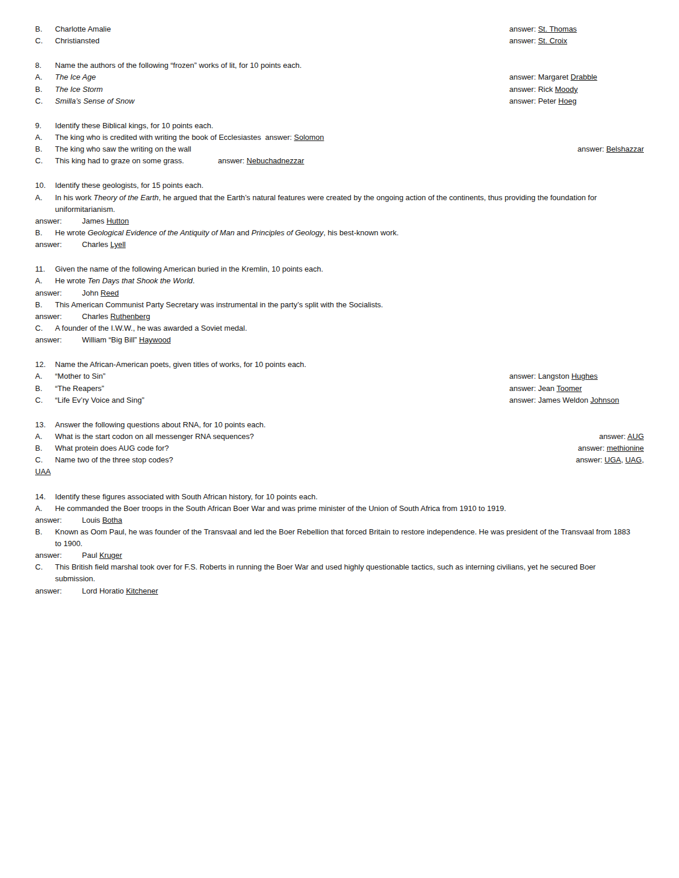B. Charlotte Amalie answer: St. Thomas
C. Christiansted answer: St. Croix
8. Name the authors of the following “frozen” works of lit, for 10 points each.
A. The Ice Age answer: Margaret Drabble
B. The Ice Storm answer: Rick Moody
C. Smilla’s Sense of Snow answer: Peter Hoeg
9. Identify these Biblical kings, for 10 points each.
A. The king who is credited with writing the book of Ecclesiastes answer: Solomon
B. The king who saw the writing on the wall answer: Belshazzar
C. This king had to graze on some grass. answer: Nebuchadnezzar
10. Identify these geologists, for 15 points each.
A. In his work Theory of the Earth, he argued that the Earth’s natural features were created by the ongoing action of the continents, thus providing the foundation for uniformitarianism.
answer: James Hutton
B. He wrote Geological Evidence of the Antiquity of Man and Principles of Geology, his best-known work.
answer: Charles Lyell
11. Given the name of the following American buried in the Kremlin, 10 points each.
A. He wrote Ten Days that Shook the World.
answer: John Reed
B. This American Communist Party Secretary was instrumental in the party’s split with the Socialists.
answer: Charles Ruthenberg
C. A founder of the I.W.W., he was awarded a Soviet medal.
answer: William “Big Bill” Haywood
12. Name the African-American poets, given titles of works, for 10 points each.
A. “Mother to Sin” answer: Langston Hughes
B. “The Reapers” answer: Jean Toomer
C. “Life Ev’ry Voice and Sing” answer: James Weldon Johnson
13. Answer the following questions about RNA, for 10 points each.
A. What is the start codon on all messenger RNA sequences? answer: AUG
B. What protein does AUG code for? answer: methionine
C. Name two of the three stop codes? answer: UGA, UAG,
UAA
14. Identify these figures associated with South African history, for 10 points each.
A. He commanded the Boer troops in the South African Boer War and was prime minister of the Union of South Africa from 1910 to 1919.
answer: Louis Botha
B. Known as Oom Paul, he was founder of the Transvaal and led the Boer Rebellion that forced Britain to restore independence. He was president of the Transvaal from 1883 to 1900.
answer: Paul Kruger
C. This British field marshal took over for F.S. Roberts in running the Boer War and used highly questionable tactics, such as interning civilians, yet he secured Boer submission.
answer: Lord Horatio Kitchener